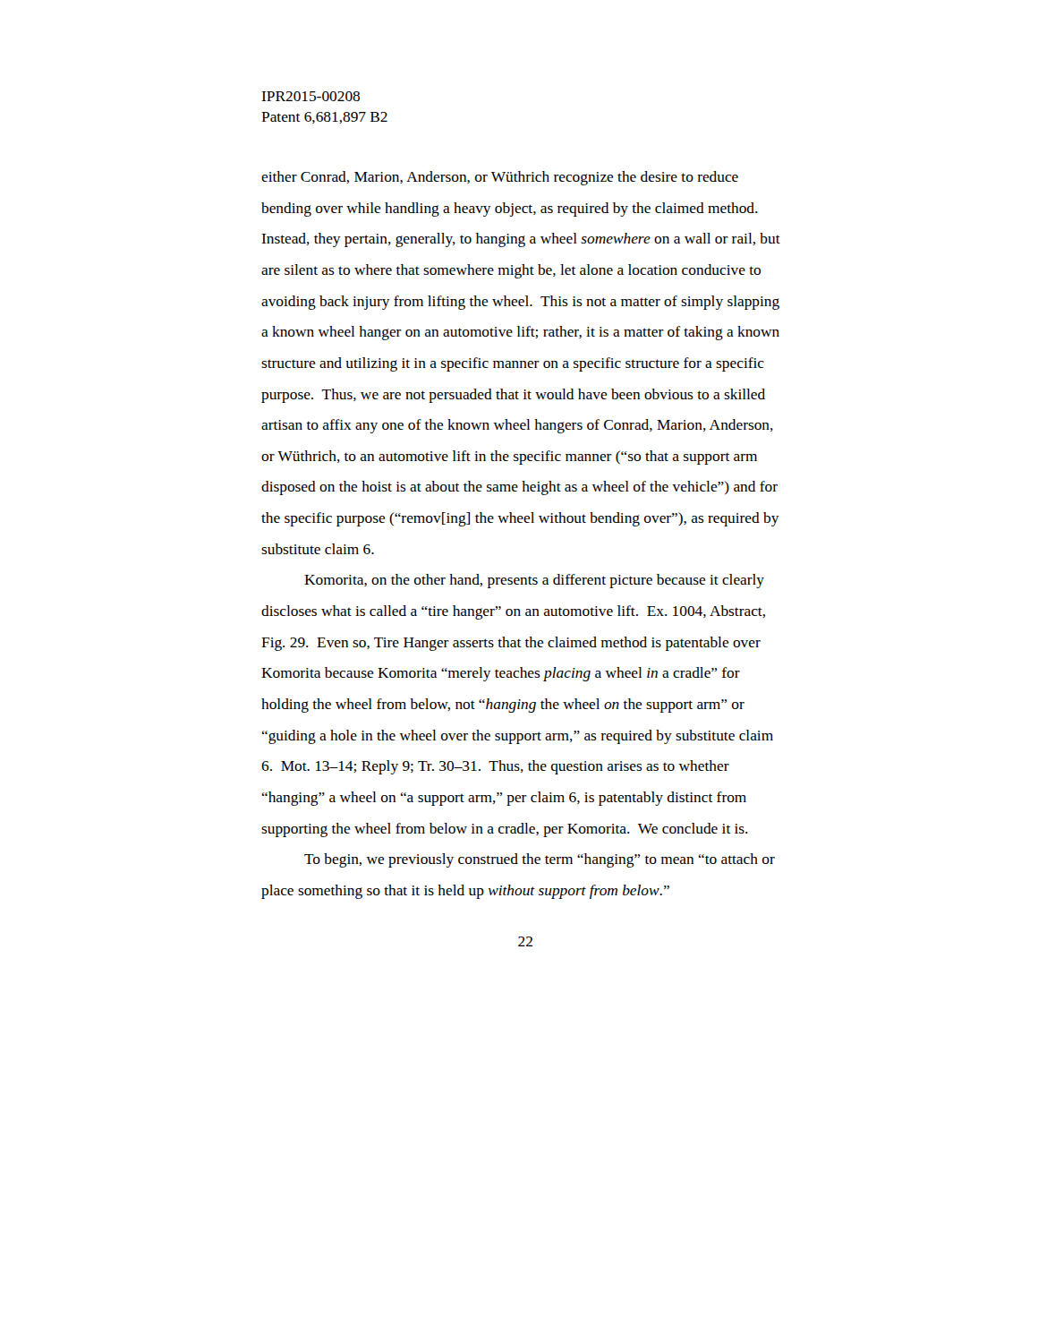IPR2015-00208
Patent 6,681,897 B2
either Conrad, Marion, Anderson, or Wüthrich recognize the desire to reduce bending over while handling a heavy object, as required by the claimed method. Instead, they pertain, generally, to hanging a wheel somewhere on a wall or rail, but are silent as to where that somewhere might be, let alone a location conducive to avoiding back injury from lifting the wheel. This is not a matter of simply slapping a known wheel hanger on an automotive lift; rather, it is a matter of taking a known structure and utilizing it in a specific manner on a specific structure for a specific purpose. Thus, we are not persuaded that it would have been obvious to a skilled artisan to affix any one of the known wheel hangers of Conrad, Marion, Anderson, or Wüthrich, to an automotive lift in the specific manner (“so that a support arm disposed on the hoist is at about the same height as a wheel of the vehicle”) and for the specific purpose (“remov[ing] the wheel without bending over”), as required by substitute claim 6.
Komorita, on the other hand, presents a different picture because it clearly discloses what is called a “tire hanger” on an automotive lift. Ex. 1004, Abstract, Fig. 29. Even so, Tire Hanger asserts that the claimed method is patentable over Komorita because Komorita “merely teaches placing a wheel in a cradle” for holding the wheel from below, not “hanging the wheel on the support arm” or “guiding a hole in the wheel over the support arm,” as required by substitute claim 6. Mot. 13–14; Reply 9; Tr. 30–31. Thus, the question arises as to whether “hanging” a wheel on “a support arm,” per claim 6, is patentably distinct from supporting the wheel from below in a cradle, per Komorita. We conclude it is.
To begin, we previously construed the term “hanging” to mean “to attach or place something so that it is held up without support from below.”
22